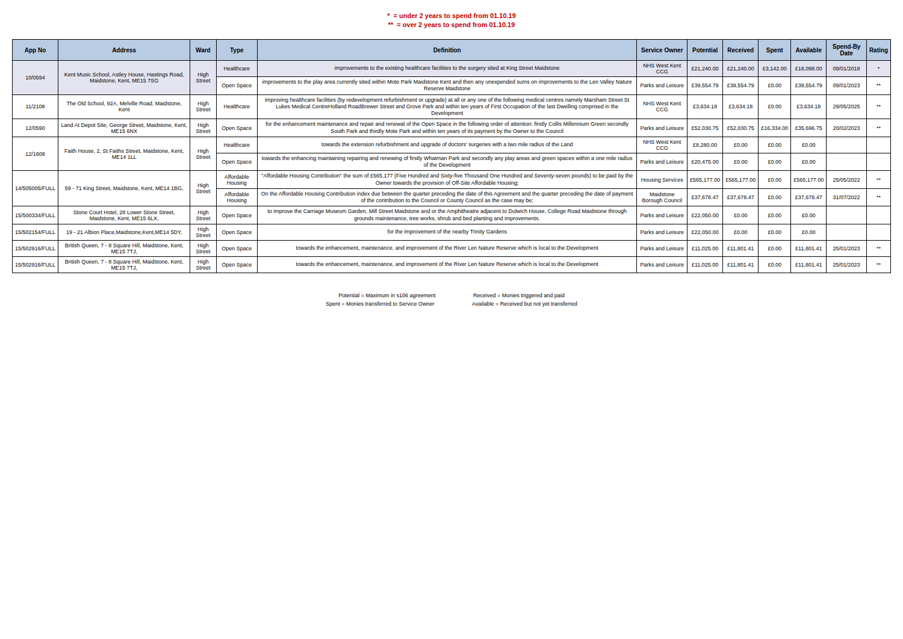* = under 2 years to spend from 01.10.19
** = over 2 years to spend from 01.10.19
| App No | Address | Ward | Type | Definition | Service Owner | Potential | Received | Spent | Available | Spend-By Date | Rating |
| --- | --- | --- | --- | --- | --- | --- | --- | --- | --- | --- | --- |
| 10/0594 | Kent Music School, Astley House, Hastings Road, Maidstone, Kent, ME15 7SG | High Street | Healthcare | improvements to the existing healthcare facilities to the surgery sited at King Street Maidstone | NHS West Kent CCG | £21,240.00 | £21,240.00 | £3,142.00 | £18,098.00 | 09/01/2018 | * |
| Open Space | improvements to the play area currently sited within Mote Park Maidstone Kent and then any unexpended sums on improvements to the Len Valley Nature Reserve Maidstone | Parks and Leisure | £39,554.79 | £39,554.79 | £0.00 | £39,554.79 | 09/01/2023 | ** |
| 11/2108 | The Old School, 92A, Melville Road, Maidstone, Kent | High Street | Healthcare | improving healthcare facilities (by redevelopment refurbishment or upgrade) at all or any one of the following medical centres namely Marsham Street St Lukes Medical CentreHolland RoadBrewer Street and Grove Park and within ten years of First Occupation of the last Dwelling comprised in the Development | NHS West Kent CCG | £3,634.18 | £3,634.18 | £0.00 | £3,634.18 | 29/05/2025 | ** |
| 12/0590 | Land At Depot Site, George Street, Maidstone, Kent, ME15 6NX | High Street | Open Space | for the enhancement maintenance and repair and renewal of the Open Space in the following order of attention: firstly Collis Millennium Green secondly South Park and thirdly Mote Park and within ten years of its payment by the Owner to the Council | Parks and Leisure | £52,030.75 | £52,030.75 | £16,334.00 | £35,696.75 | 20/02/2023 | ** |
| 12/1608 | Faith House, 2, St Faiths Street, Maidstone, Kent, ME14 1LL | High Street | Healthcare | towards the extension refurbishment and upgrade of doctors' surgeries with a two mile radius of the Land | NHS West Kent CCG | £8,280.00 | £0.00 | £0.00 | £0.00 | | |
| Open Space | towards the enhancing maintaining repairing and renewing of firstly Whatman Park and secondly any play areas and green spaces within a one mile radius of the Development | Parks and Leisure | £20,475.00 | £0.00 | £0.00 | £0.00 | | |
| 14/505005/FULL | 59 - 71 King Street, Maidstone, Kent, ME14 1BG, | High Street | Affordable Housing | "Affordable Housing Contribution" the sum of £565,177 (Five Hundred and Sixty-five Thousand One Hundred and Seventy-seven pounds) to be paid by the Owner towards the provision of Off-Site Affordable Housing; | Housing Services | £565,177.00 | £565,177.00 | £0.00 | £565,177.00 | 25/05/2022 | ** |
| Affordable Housing | On the Affordable Housing Contribution index due between the quarter preceding the date of this Agreement and the quarter preceding the date of payment of the contribution to the Council or County Council as the case may be; | Maidstone Borough Council | £37,678.47 | £37,678.47 | £0.00 | £37,678.47 | 31/07/2022 | ** |
| 15/500334/FULL | Stone Court Hotel, 28 Lower Stone Street, Maidstone, Kent, ME15 6LX, | High Street | Open Space | to improve the Carriage Museum Garden, Mill Street Maidstone and or the Amphitheatre adjacent to Dulwich House, College Road Maidstone through grounds maintenance, tree works, shrub and bed planting and improvements. | Parks and Leisure | £22,050.00 | £0.00 | £0.00 | £0.00 | | |
| 15/502154/FULL | 19 - 21 Albion Place,Maidstone,Kent,ME14 5DY, | High Street | Open Space | for the improvement of the nearby Trinity Gardens | Parks and Leisure | £22,050.00 | £0.00 | £0.00 | £0.00 | | |
| 15/502916/FULL | British Queen, 7 - 8 Square Hill, Maidstone, Kent, ME15 7TJ, | High Street | Open Space | towards the enhancement, maintenance, and improvement of the River Len Nature Reserve which is local to the Development | Parks and Leisure | £11,025.00 | £11,801.41 | £0.00 | £11,801.41 | 25/01/2023 | ** |
| 15/502916/FULL | British Queen, 7 - 8 Square Hill, Maidstone, Kent, ME15 7TJ, | High Street | Open Space | towards the enhancement, maintenance, and improvement of the River Len Nature Reserve which is local to the Development | Parks and Leisure | £11,025.00 | £11,801.41 | £0.00 | £11,801.41 | 25/01/2023 | ** |
Potential = Maximum in s106 agreement Received = Monies triggered and paid
Spent = Monies transferred to Service Owner Available = Received but not yet transferred